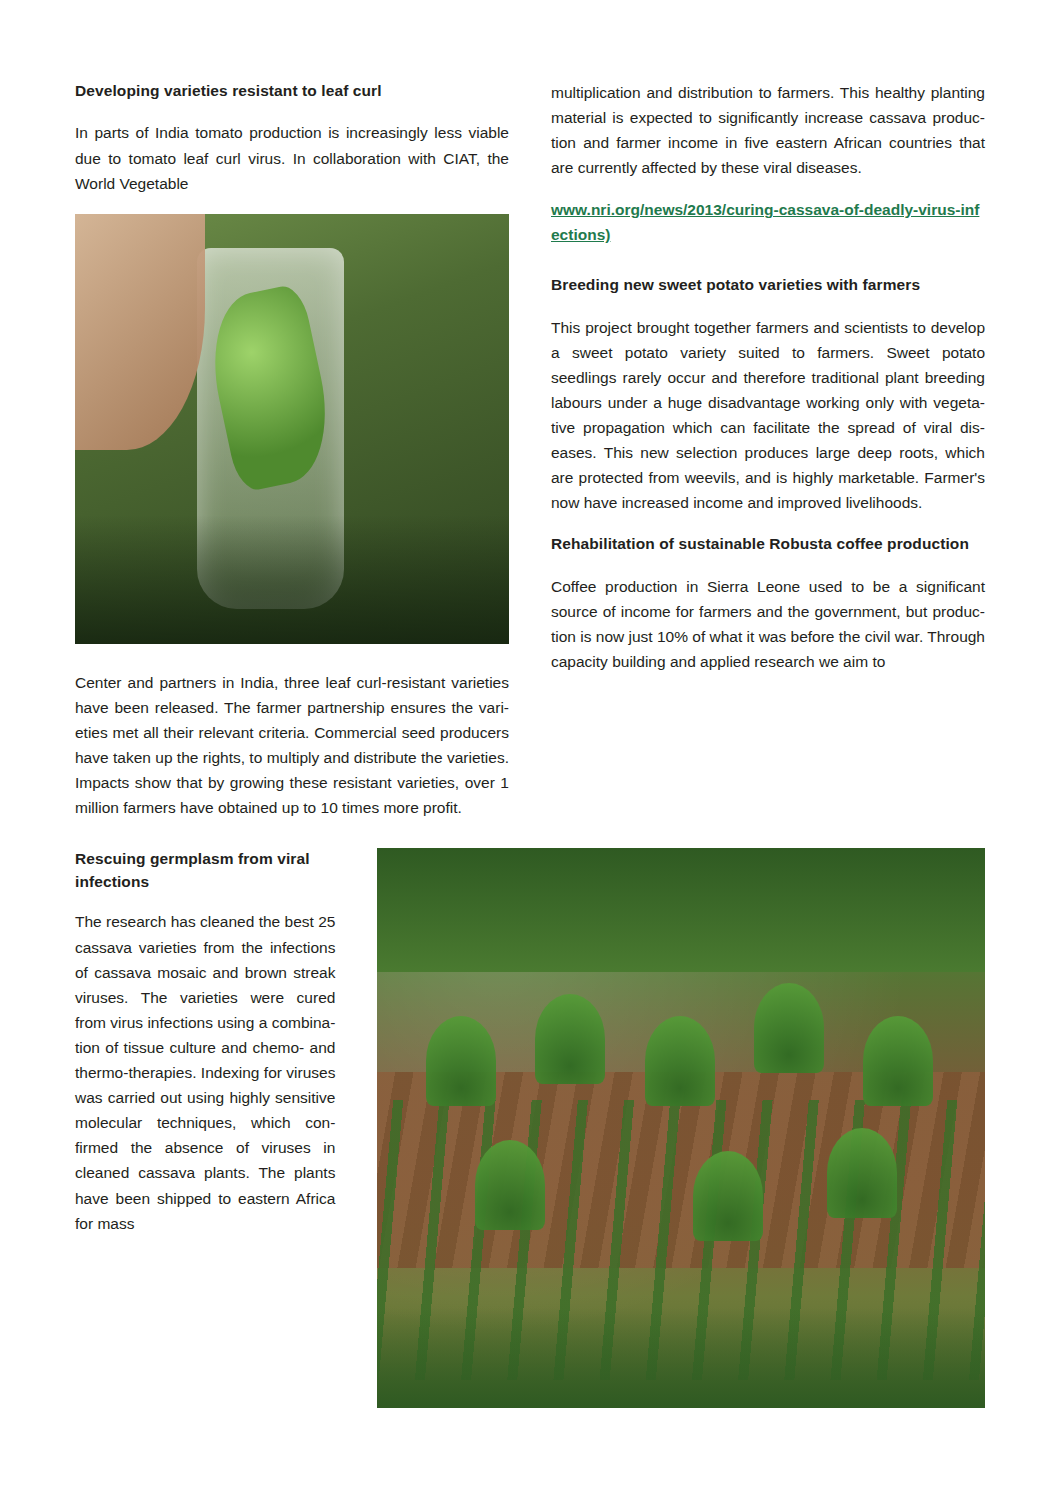Developing varieties resistant to leaf curl
In parts of India tomato production is increasingly less viable due to tomato leaf curl virus. In collaboration with CIAT, the World Vegetable
Center and partners in India, three leaf curl-resistant varieties have been released. The farmer partnership ensures the varieties met all their relevant criteria. Commercial seed producers have taken up the rights, to multiply and distribute the varieties. Impacts show that by growing these resistant varieties, over 1 million farmers have obtained up to 10 times more profit.
multiplication and distribution to farmers. This healthy planting material is expected to significantly increase cassava production and farmer income in five eastern African countries that are currently affected by these viral diseases.
www.nri.org/news/2013/curing-cassava-of-deadly-virus-infections)
Breeding new sweet potato varieties with farmers
This project brought together farmers and scientists to develop a sweet potato variety suited to farmers. Sweet potato seedlings rarely occur and therefore traditional plant breeding labours under a huge disadvantage working only with vegetative propagation which can facilitate the spread of viral diseases. This new selection produces large deep roots, which are protected from weevils, and is highly marketable. Farmer's now have increased income and improved livelihoods.
Rehabilitation of sustainable Robusta coffee production
Coffee production in Sierra Leone used to be a significant source of income for farmers and the government, but production is now just 10% of what it was before the civil war. Through capacity building and applied research we aim to
Rescuing germplasm from viral infections
The research has cleaned the best 25 cassava varieties from the infections of cassava mosaic and brown streak viruses. The varieties were cured from virus infections using a combination of tissue culture and chemo- and thermo-therapies. Indexing for viruses was carried out using highly sensitive molecular techniques, which confirmed the absence of viruses in cleaned cassava plants. The plants have been shipped to eastern Africa for mass